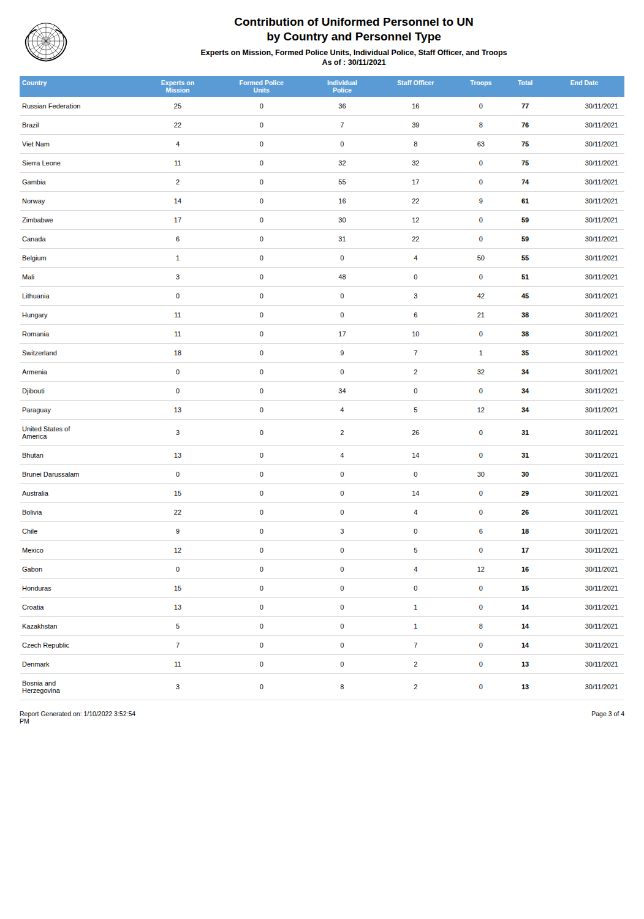Contribution of Uniformed Personnel to UN
by Country and Personnel Type
Experts on Mission, Formed Police Units, Individual Police, Staff Officer, and Troops
As of : 30/11/2021
| Country | Experts on Mission | Formed Police Units | Individual Police | Staff Officer | Troops | Total | End Date |
| --- | --- | --- | --- | --- | --- | --- | --- |
| Russian Federation | 25 | 0 | 36 | 16 | 0 | 77 | 30/11/2021 |
| Brazil | 22 | 0 | 7 | 39 | 8 | 76 | 30/11/2021 |
| Viet Nam | 4 | 0 | 0 | 8 | 63 | 75 | 30/11/2021 |
| Sierra Leone | 11 | 0 | 32 | 32 | 0 | 75 | 30/11/2021 |
| Gambia | 2 | 0 | 55 | 17 | 0 | 74 | 30/11/2021 |
| Norway | 14 | 0 | 16 | 22 | 9 | 61 | 30/11/2021 |
| Zimbabwe | 17 | 0 | 30 | 12 | 0 | 59 | 30/11/2021 |
| Canada | 6 | 0 | 31 | 22 | 0 | 59 | 30/11/2021 |
| Belgium | 1 | 0 | 0 | 4 | 50 | 55 | 30/11/2021 |
| Mali | 3 | 0 | 48 | 0 | 0 | 51 | 30/11/2021 |
| Lithuania | 0 | 0 | 0 | 3 | 42 | 45 | 30/11/2021 |
| Hungary | 11 | 0 | 0 | 6 | 21 | 38 | 30/11/2021 |
| Romania | 11 | 0 | 17 | 10 | 0 | 38 | 30/11/2021 |
| Switzerland | 18 | 0 | 9 | 7 | 1 | 35 | 30/11/2021 |
| Armenia | 0 | 0 | 0 | 2 | 32 | 34 | 30/11/2021 |
| Djibouti | 0 | 0 | 34 | 0 | 0 | 34 | 30/11/2021 |
| Paraguay | 13 | 0 | 4 | 5 | 12 | 34 | 30/11/2021 |
| United States of America | 3 | 0 | 2 | 26 | 0 | 31 | 30/11/2021 |
| Bhutan | 13 | 0 | 4 | 14 | 0 | 31 | 30/11/2021 |
| Brunei Darussalam | 0 | 0 | 0 | 0 | 30 | 30 | 30/11/2021 |
| Australia | 15 | 0 | 0 | 14 | 0 | 29 | 30/11/2021 |
| Bolivia | 22 | 0 | 0 | 4 | 0 | 26 | 30/11/2021 |
| Chile | 9 | 0 | 3 | 0 | 6 | 18 | 30/11/2021 |
| Mexico | 12 | 0 | 0 | 5 | 0 | 17 | 30/11/2021 |
| Gabon | 0 | 0 | 0 | 4 | 12 | 16 | 30/11/2021 |
| Honduras | 15 | 0 | 0 | 0 | 0 | 15 | 30/11/2021 |
| Croatia | 13 | 0 | 0 | 1 | 0 | 14 | 30/11/2021 |
| Kazakhstan | 5 | 0 | 0 | 1 | 8 | 14 | 30/11/2021 |
| Czech Republic | 7 | 0 | 0 | 7 | 0 | 14 | 30/11/2021 |
| Denmark | 11 | 0 | 0 | 2 | 0 | 13 | 30/11/2021 |
| Bosnia and Herzegovina | 3 | 0 | 8 | 2 | 0 | 13 | 30/11/2021 |
Report Generated on: 1/10/2022 3:52:54
PM
Page 3 of 4